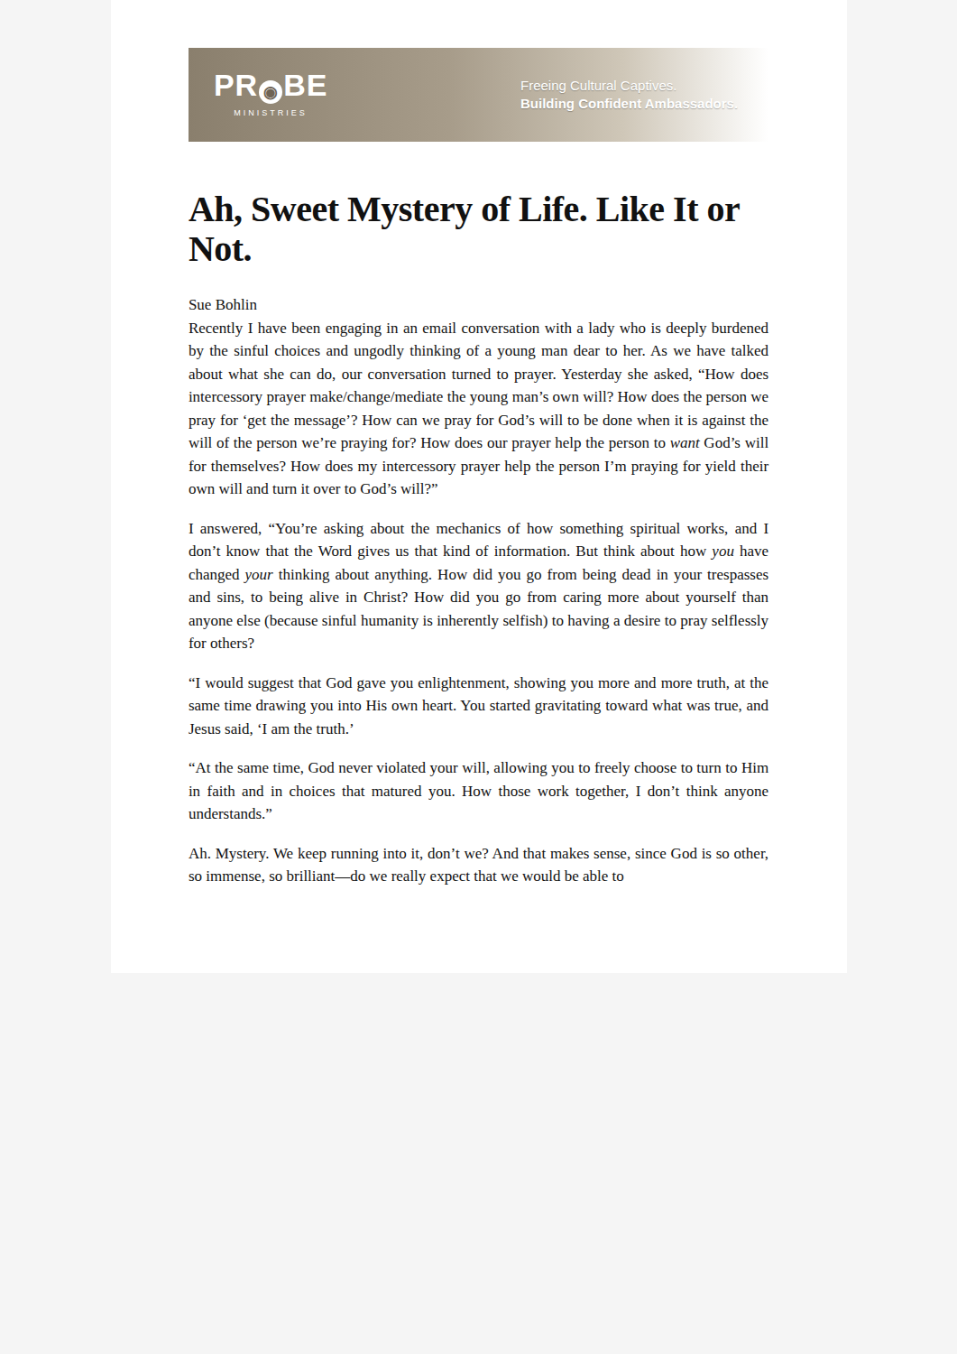PR◉BE
MINISTRIES
Freeing Cultural Captives.
Building Confident Ambassadors.
Ah, Sweet Mystery of Life. Like It or Not.
Sue Bohlin
Recently I have been engaging in an email conversation with a lady who is deeply burdened by the sinful choices and ungodly thinking of a young man dear to her. As we have talked about what she can do, our conversation turned to prayer. Yesterday she asked, “How does intercessory prayer make/change/mediate the young man’s own will? How does the person we pray for ‘get the message’? How can we pray for God’s will to be done when it is against the will of the person we’re praying for? How does our prayer help the person to want God’s will for themselves? How does my intercessory prayer help the person I’m praying for yield their own will and turn it over to God’s will?”
I answered, “You’re asking about the mechanics of how something spiritual works, and I don’t know that the Word gives us that kind of information. But think about how you have changed your thinking about anything. How did you go from being dead in your trespasses and sins, to being alive in Christ? How did you go from caring more about yourself than anyone else (because sinful humanity is inherently selfish) to having a desire to pray selflessly for others?
“I would suggest that God gave you enlightenment, showing you more and more truth, at the same time drawing you into His own heart. You started gravitating toward what was true, and Jesus said, ‘I am the truth.’
“At the same time, God never violated your will, allowing you to freely choose to turn to Him in faith and in choices that matured you. How those work together, I don’t think anyone understands.”
Ah. Mystery. We keep running into it, don’t we? And that makes sense, since God is so other, so immense, so brilliant—do we really expect that we would be able to